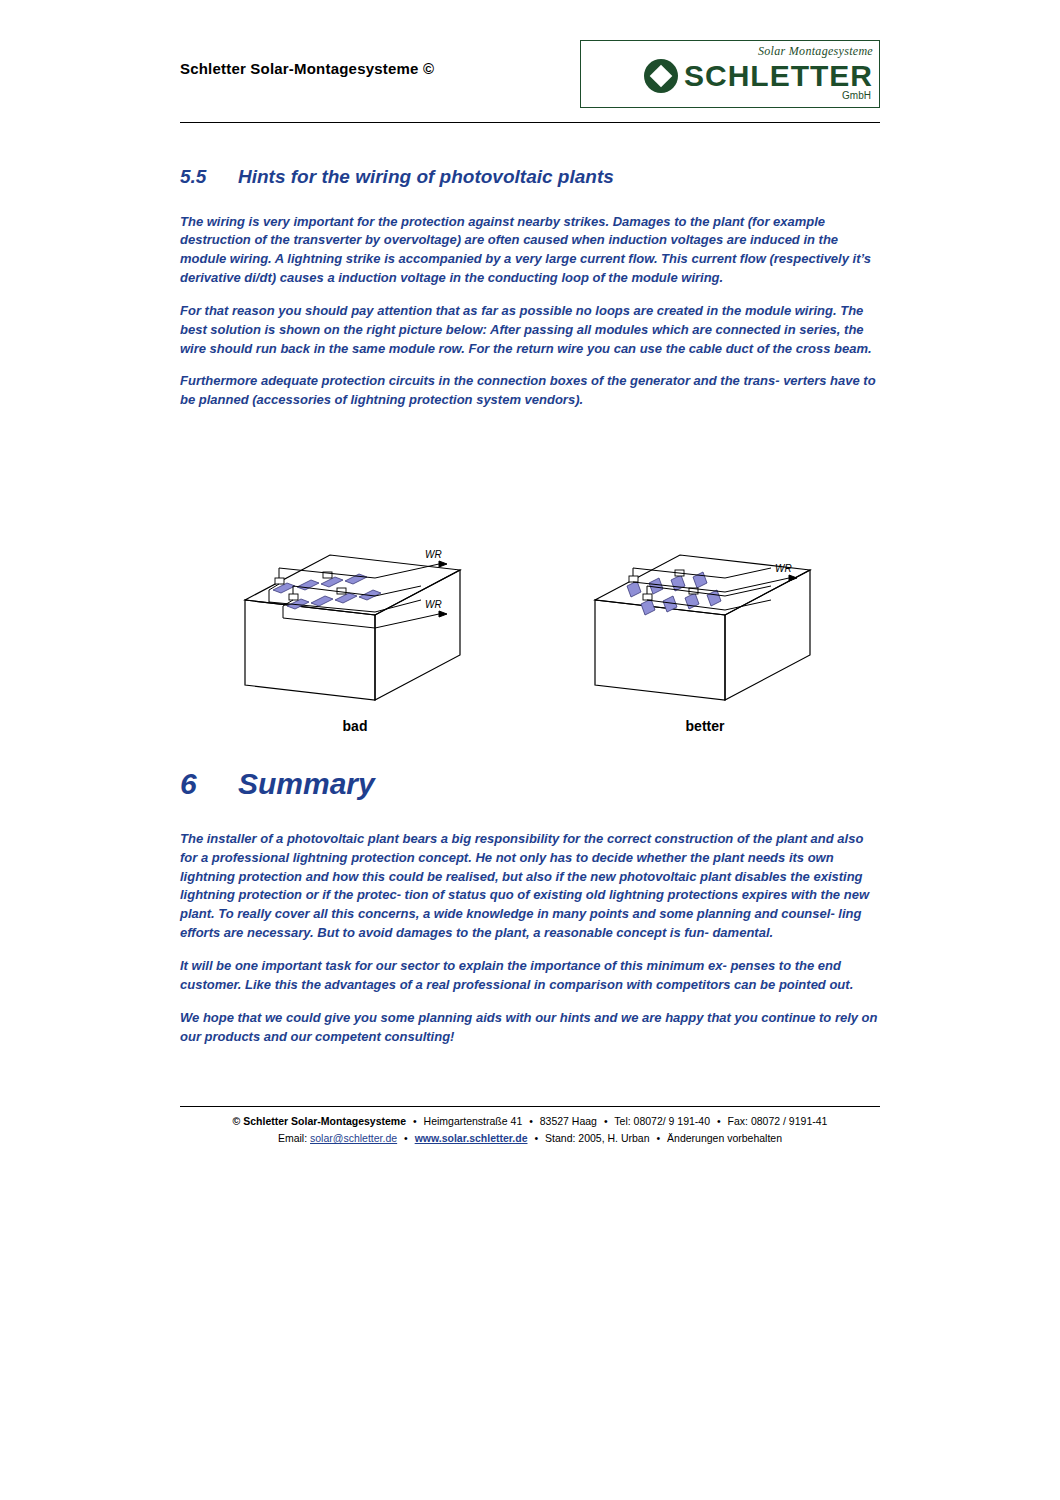Schletter Solar-Montagesysteme ©
Solar Montagesysteme
SCHLETTER
GmbH
5.5 Hints for the wiring of photovoltaic plants
The wiring is very important for the protection against nearby strikes. Damages to the plant (for example destruction of the transverter by overvoltage) are often caused when induction voltages are induced in the module wiring. A lightning strike is accompanied by a very large current flow. This current flow (respectively it’s derivative di/dt) causes a induction voltage in the conducting loop of the module wiring.
For that reason you should pay attention that as far as possible no loops are created in the module wiring. The best solution is shown on the right picture below: After passing all modules which are connected in series, the wire should run back in the same module row. For the return wire you can use the cable duct of the cross beam.
Furthermore adequate protection circuits in the connection boxes of the generator and the trans- verters have to be planned (accessories of lightning protection system vendors).
WR WR
bad
WR
better
6 Summary
The installer of a photovoltaic plant bears a big responsibility for the correct construction of the plant and also for a professional lightning protection concept. He not only has to decide whether the plant needs its own lightning protection and how this could be realised, but also if the new photovoltaic plant disables the existing lightning protection or if the protec- tion of status quo of existing old lightning protections expires with the new plant. To really cover all this concerns, a wide knowledge in many points and some planning and counsel- ling efforts are necessary. But to avoid damages to the plant, a reasonable concept is fun- damental.
It will be one important task for our sector to explain the importance of this minimum ex- penses to the end customer. Like this the advantages of a real professional in comparison with competitors can be pointed out.
We hope that we could give you some planning aids with our hints and we are happy that you continue to rely on our products and our competent consulting!
© Schletter Solar-Montagesysteme • Heimgartenstraße 41 • 83527 Haag • Tel: 08072/ 9 191-40 • Fax: 08072 / 9191-41
Email: solar@schletter.de • www.solar.schletter.de • Stand: 2005, H. Urban • Änderungen vorbehalten